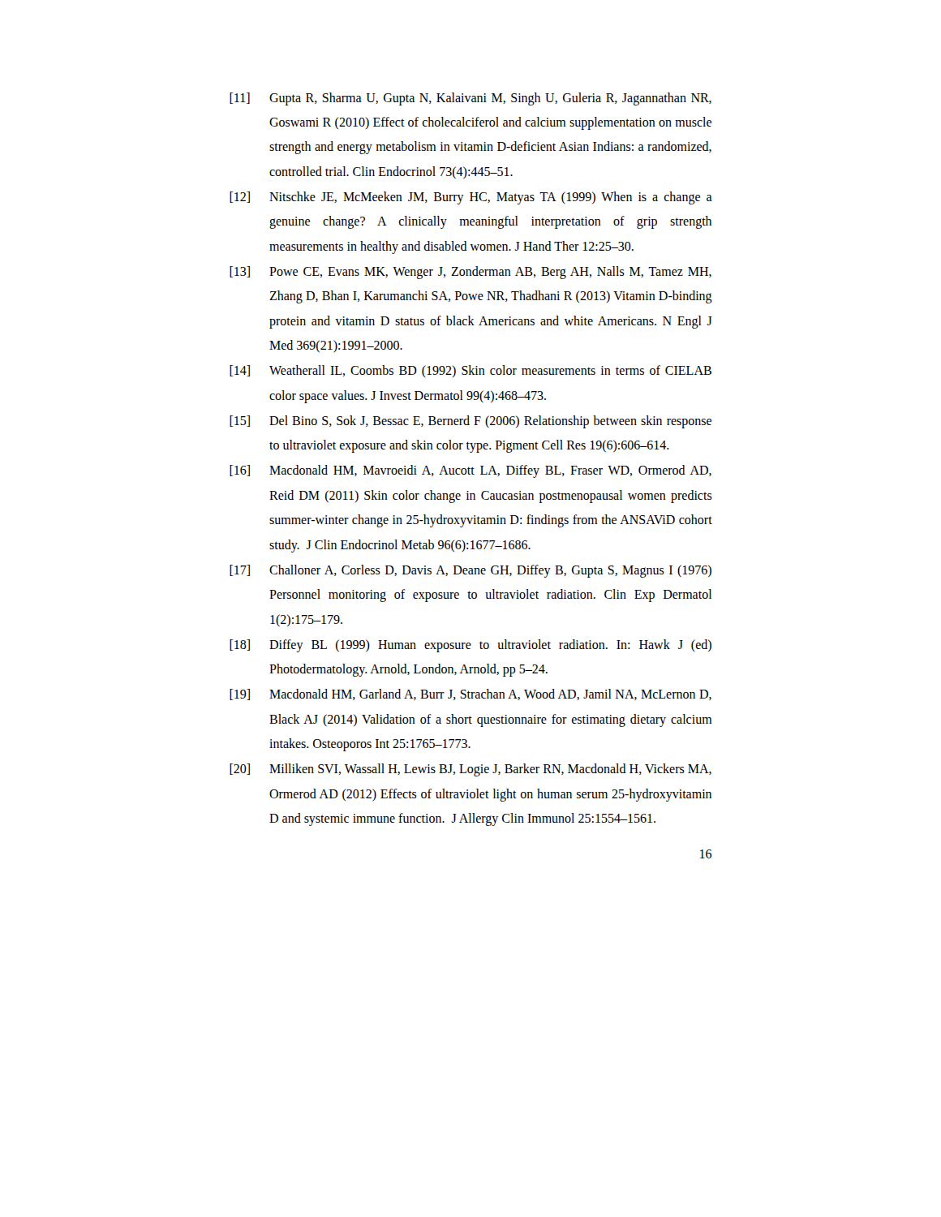[11] Gupta R, Sharma U, Gupta N, Kalaivani M, Singh U, Guleria R, Jagannathan NR, Goswami R (2010) Effect of cholecalciferol and calcium supplementation on muscle strength and energy metabolism in vitamin D-deficient Asian Indians: a randomized, controlled trial. Clin Endocrinol 73(4):445–51.
[12] Nitschke JE, McMeeken JM, Burry HC, Matyas TA (1999) When is a change a genuine change? A clinically meaningful interpretation of grip strength measurements in healthy and disabled women. J Hand Ther 12:25–30.
[13] Powe CE, Evans MK, Wenger J, Zonderman AB, Berg AH, Nalls M, Tamez MH, Zhang D, Bhan I, Karumanchi SA, Powe NR, Thadhani R (2013) Vitamin D-binding protein and vitamin D status of black Americans and white Americans. N Engl J Med 369(21):1991–2000.
[14] Weatherall IL, Coombs BD (1992) Skin color measurements in terms of CIELAB color space values. J Invest Dermatol 99(4):468–473.
[15] Del Bino S, Sok J, Bessac E, Bernerd F (2006) Relationship between skin response to ultraviolet exposure and skin color type. Pigment Cell Res 19(6):606–614.
[16] Macdonald HM, Mavroeidi A, Aucott LA, Diffey BL, Fraser WD, Ormerod AD, Reid DM (2011) Skin color change in Caucasian postmenopausal women predicts summer-winter change in 25-hydroxyvitamin D: findings from the ANSAViD cohort study. J Clin Endocrinol Metab 96(6):1677–1686.
[17] Challoner A, Corless D, Davis A, Deane GH, Diffey B, Gupta S, Magnus I (1976) Personnel monitoring of exposure to ultraviolet radiation. Clin Exp Dermatol 1(2):175–179.
[18] Diffey BL (1999) Human exposure to ultraviolet radiation. In: Hawk J (ed) Photodermatology. Arnold, London, Arnold, pp 5–24.
[19] Macdonald HM, Garland A, Burr J, Strachan A, Wood AD, Jamil NA, McLernon D, Black AJ (2014) Validation of a short questionnaire for estimating dietary calcium intakes. Osteoporos Int 25:1765–1773.
[20] Milliken SVI, Wassall H, Lewis BJ, Logie J, Barker RN, Macdonald H, Vickers MA, Ormerod AD (2012) Effects of ultraviolet light on human serum 25-hydroxyvitamin D and systemic immune function. J Allergy Clin Immunol 25:1554–1561.
16